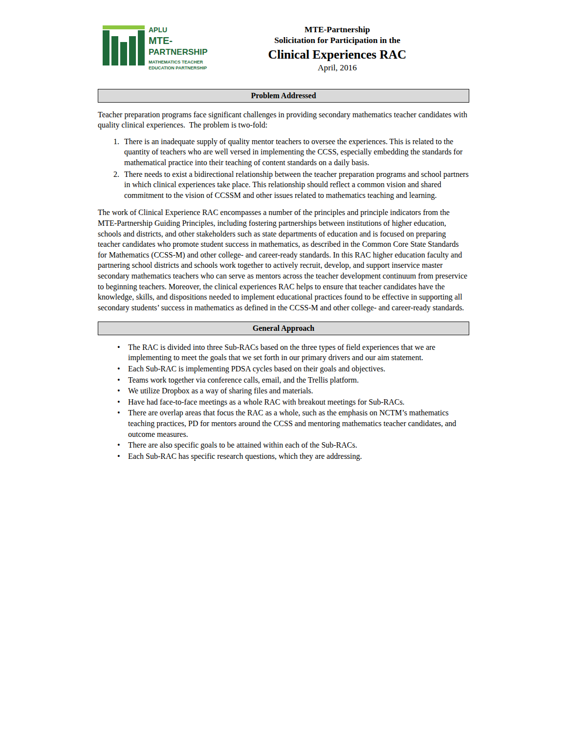APLU MTE- PARTNERSHIP MATHEMATICS TEACHER EDUCATION PARTNERSHIP
MTE-Partnership
Solicitation for Participation in the
Clinical Experiences RAC
April, 2016
Problem Addressed
Teacher preparation programs face significant challenges in providing secondary mathematics teacher candidates with quality clinical experiences. The problem is two-fold:
There is an inadequate supply of quality mentor teachers to oversee the experiences. This is related to the quantity of teachers who are well versed in implementing the CCSS, especially embedding the standards for mathematical practice into their teaching of content standards on a daily basis.
There needs to exist a bidirectional relationship between the teacher preparation programs and school partners in which clinical experiences take place. This relationship should reflect a common vision and shared commitment to the vision of CCSSM and other issues related to mathematics teaching and learning.
The work of Clinical Experience RAC encompasses a number of the principles and principle indicators from the MTE-Partnership Guiding Principles, including fostering partnerships between institutions of higher education, schools and districts, and other stakeholders such as state departments of education and is focused on preparing teacher candidates who promote student success in mathematics, as described in the Common Core State Standards for Mathematics (CCSS-M) and other college- and career-ready standards. In this RAC higher education faculty and partnering school districts and schools work together to actively recruit, develop, and support inservice master secondary mathematics teachers who can serve as mentors across the teacher development continuum from preservice to beginning teachers. Moreover, the clinical experiences RAC helps to ensure that teacher candidates have the knowledge, skills, and dispositions needed to implement educational practices found to be effective in supporting all secondary students’ success in mathematics as defined in the CCSS-M and other college- and career-ready standards.
General Approach
The RAC is divided into three Sub-RACs based on the three types of field experiences that we are implementing to meet the goals that we set forth in our primary drivers and our aim statement.
Each Sub-RAC is implementing PDSA cycles based on their goals and objectives.
Teams work together via conference calls, email, and the Trellis platform.
We utilize Dropbox as a way of sharing files and materials.
Have had face-to-face meetings as a whole RAC with breakout meetings for Sub-RACs.
There are overlap areas that focus the RAC as a whole, such as the emphasis on NCTM’s mathematics teaching practices, PD for mentors around the CCSS and mentoring mathematics teacher candidates, and outcome measures.
There are also specific goals to be attained within each of the Sub-RACs.
Each Sub-RAC has specific research questions, which they are addressing.